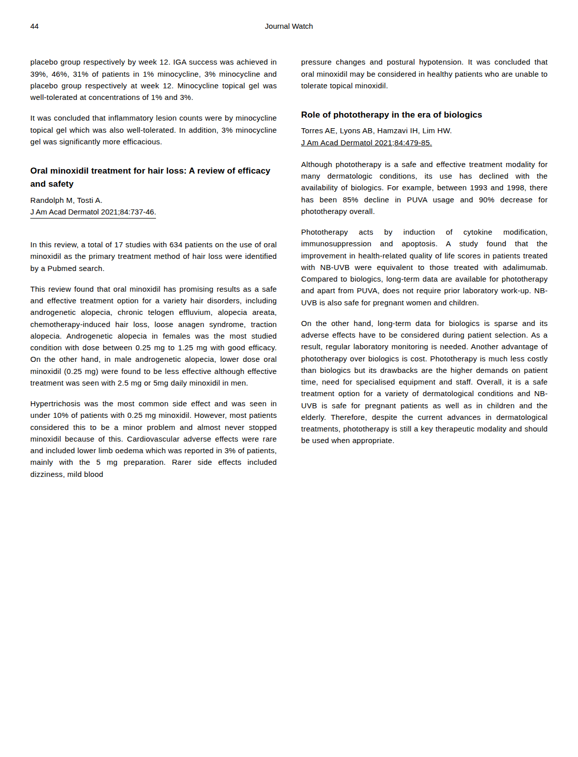44
Journal Watch
placebo group respectively by week 12. IGA success was achieved in 39%, 46%, 31% of patients in 1% minocycline, 3% minocycline and placebo group respectively at week 12. Minocycline topical gel was well-tolerated at concentrations of 1% and 3%.
It was concluded that inflammatory lesion counts were by minocycline topical gel which was also well-tolerated. In addition, 3% minocycline gel was significantly more efficacious.
Oral minoxidil treatment for hair loss: A review of efficacy and safety
Randolph M, Tosti A.
J Am Acad Dermatol 2021;84:737-46.
In this review, a total of 17 studies with 634 patients on the use of oral minoxidil as the primary treatment method of hair loss were identified by a Pubmed search.
This review found that oral minoxidil has promising results as a safe and effective treatment option for a variety hair disorders, including androgenetic alopecia, chronic telogen effluvium, alopecia areata, chemotherapy-induced hair loss, loose anagen syndrome, traction alopecia. Androgenetic alopecia in females was the most studied condition with dose between 0.25 mg to 1.25 mg with good efficacy. On the other hand, in male androgenetic alopecia, lower dose oral minoxidil (0.25 mg) were found to be less effective although effective treatment was seen with 2.5 mg or 5mg daily minoxidil in men.
Hypertrichosis was the most common side effect and was seen in under 10% of patients with 0.25 mg minoxidil. However, most patients considered this to be a minor problem and almost never stopped minoxidil because of this. Cardiovascular adverse effects were rare and included lower limb oedema which was reported in 3% of patients, mainly with the 5 mg preparation. Rarer side effects included dizziness, mild blood
pressure changes and postural hypotension. It was concluded that oral minoxidil may be considered in healthy patients who are unable to tolerate topical minoxidil.
Role of phototherapy in the era of biologics
Torres AE, Lyons AB, Hamzavi IH, Lim HW.
J Am Acad Dermatol 2021;84:479-85.
Although phototherapy is a safe and effective treatment modality for many dermatologic conditions, its use has declined with the availability of biologics. For example, between 1993 and 1998, there has been 85% decline in PUVA usage and 90% decrease for phototherapy overall.
Phototherapy acts by induction of cytokine modification, immunosuppression and apoptosis. A study found that the improvement in health-related quality of life scores in patients treated with NB-UVB were equivalent to those treated with adalimumab. Compared to biologics, long-term data are available for phototherapy and apart from PUVA, does not require prior laboratory work-up. NB-UVB is also safe for pregnant women and children.
On the other hand, long-term data for biologics is sparse and its adverse effects have to be considered during patient selection. As a result, regular laboratory monitoring is needed. Another advantage of phototherapy over biologics is cost. Phototherapy is much less costly than biologics but its drawbacks are the higher demands on patient time, need for specialised equipment and staff. Overall, it is a safe treatment option for a variety of dermatological conditions and NB-UVB is safe for pregnant patients as well as in children and the elderly. Therefore, despite the current advances in dermatological treatments, phototherapy is still a key therapeutic modality and should be used when appropriate.